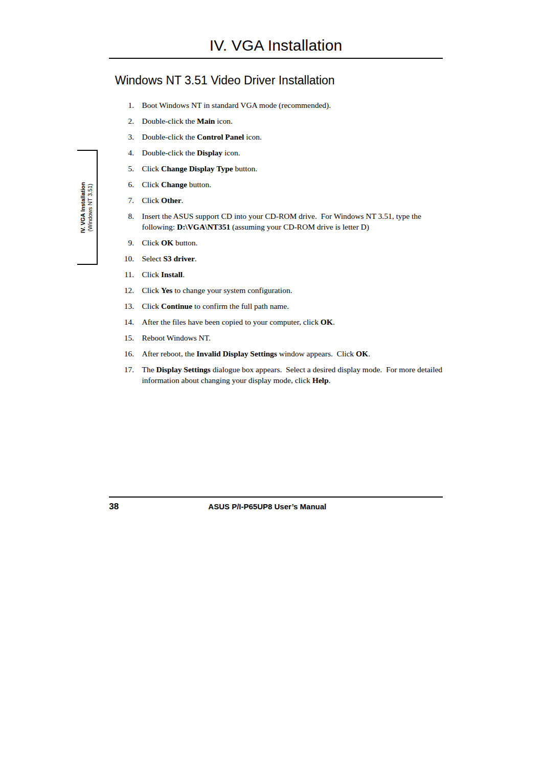IV. VGA Installation
(Windows NT 3.51)
IV. VGA Installation
Windows NT 3.51 Video Driver Installation
Boot Windows NT in standard VGA mode (recommended).
Double-click the Main icon.
Double-click the Control Panel icon.
Double-click the Display icon.
Click Change Display Type button.
Click Change button.
Click Other.
Insert the ASUS support CD into your CD-ROM drive. For Windows NT 3.51, type the following: D:\VGA\NT351 (assuming your CD-ROM drive is letter D)
Click OK button.
Select S3 driver.
Click Install.
Click Yes to change your system configuration.
Click Continue to confirm the full path name.
After the files have been copied to your computer, click OK.
Reboot Windows NT.
After reboot, the Invalid Display Settings window appears. Click OK.
The Display Settings dialogue box appears. Select a desired display mode. For more detailed information about changing your display mode, click Help.
38
ASUS P/I-P65UP8 User’s Manual